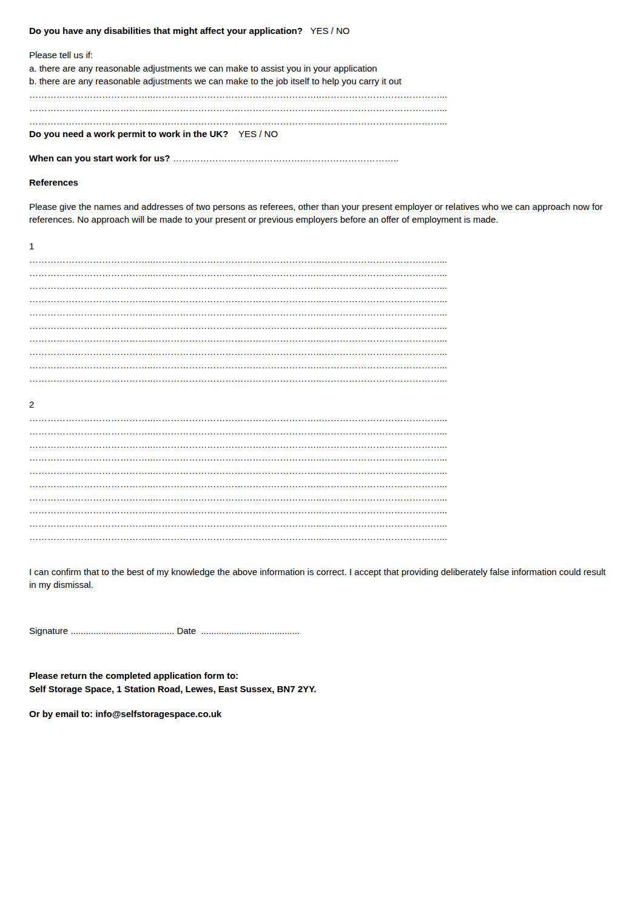Do you have any disabilities that might affect your application? YES / NO
Please tell us if:
a. there are any reasonable adjustments we can make to assist you in your application
b. there are any reasonable adjustments we can make to the job itself to help you carry it out
…………………………………..………………………………………………..…………………………………... …………………………………..………………………………………………..…………………………………... …………………………………..………………………………………………..…………………………………...
Do you need a work permit to work in the UK? YES / NO
When can you start work for us? …………………………………….…………………………..
References
Please give the names and addresses of two persons as referees, other than your present employer or relatives who we can approach now for references. No approach will be made to your present or previous employers before an offer of employment is made.
1
…………………………………..………………………………………………..…………………………………... …………………………………..………………………………………………..…………………………………... …………………………………..………………………………………………..…………………………………... …………………………………..………………………………………………..…………………………………... …………………………………..………………………………………………..…………………………………... …………………………………..………………………………………………..…………………………………... …………………………………..………………………………………………..…………………………………... …………………………………..………………………………………………..…………………………………... …………………………………..………………………………………………..…………………………………... …………………………………..………………………………………………..…………………………………...
2
…………………………………..………………………………………………..…………………………………... …………………………………..………………………………………………..…………………………………... …………………………………..………………………………………………..…………………………………... …………………………………..………………………………………………..…………………………………... …………………………………..………………………………………………..…………………………………... …………………………………..………………………………………………..…………………………………... …………………………………..………………………………………………..…………………………………... …………………………………..………………………………………………..…………………………………... …………………………………..………………………………………………..…………………………………... …………………………………..………………………………………………..…………………………………...
I can confirm that to the best of my knowledge the above information is correct. I accept that providing deliberately false information could result in my dismissal.
Signature ......................................... Date .......................................
Please return the completed application form to:
Self Storage Space, 1 Station Road, Lewes, East Sussex, BN7 2YY.
Or by email to: info@selfstoragespace.co.uk